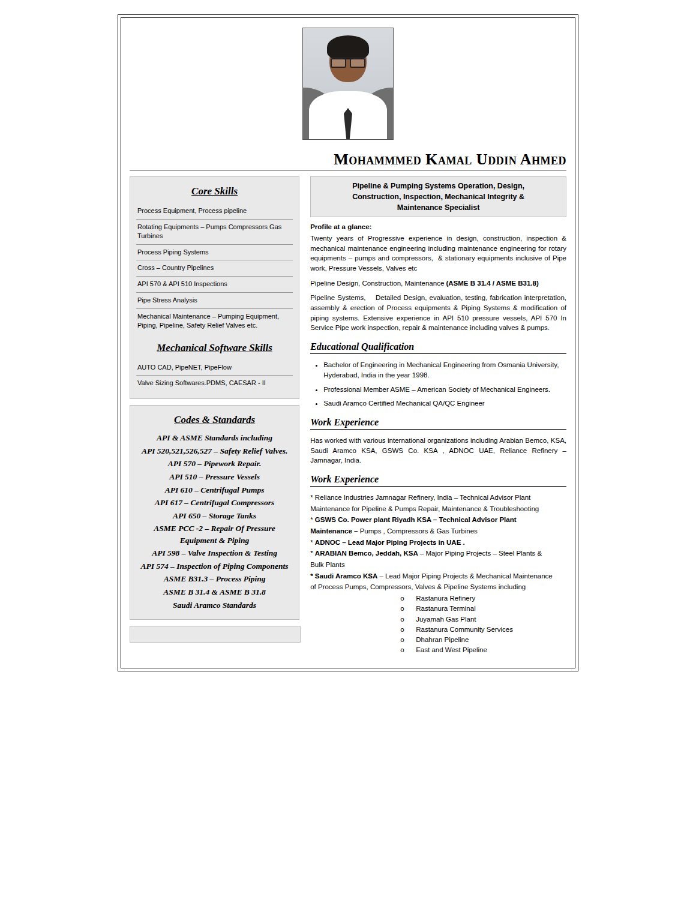Mohammmed Kamal Uddin Ahmed
Core Skills
Process Equipment, Process pipeline
Rotating Equipments – Pumps Compressors Gas Turbines
Process Piping Systems
Cross – Country Pipelines
API 570 & API 510 Inspections
Pipe Stress Analysis
Mechanical Maintenance – Pumping Equipment, Piping, Pipeline, Safety Relief Valves etc.
Mechanical Software Skills
AUTO CAD, PipeNET, PipeFlow
Valve Sizing Softwares.PDMS, CAESAR - II
Codes & Standards
API & ASME Standards including
API 520,521,526,527 – Safety Relief Valves.
API 570 – Pipework Repair.
API 510 – Pressure Vessels
API 610 – Centrifugal Pumps
API 617 – Centrifugal Compressors
API 650 – Storage Tanks
ASME PCC -2 – Repair Of Pressure Equipment & Piping
API 598 – Valve Inspection & Testing
API 574 – Inspection of Piping Components
ASME B31.3 – Process Piping
ASME B 31.4 & ASME B 31.8
Saudi Aramco Standards
Pipeline & Pumping Systems Operation, Design,
Construction, Inspection, Mechanical Integrity &
Maintenance Specialist
Profile at a glance:
Twenty years of Progressive experience in design, construction, inspection & mechanical maintenance engineering including maintenance engineering for rotary equipments – pumps and compressors, & stationary equipments inclusive of Pipe work, Pressure Vessels, Valves etc
Pipeline Design, Construction, Maintenance (ASME B 31.4 / ASME B31.8)
Pipeline Systems, Detailed Design, evaluation, testing, fabrication interpretation, assembly & erection of Process equipments & Piping Systems & modification of piping systems. Extensive experience in API 510 pressure vessels, API 570 In Service Pipe work inspection, repair & maintenance including valves & pumps.
Educational Qualification
Bachelor of Engineering in Mechanical Engineering from Osmania University, Hyderabad, India in the year 1998.
Professional Member ASME – American Society of Mechanical Engineers.
Saudi Aramco Certified Mechanical QA/QC Engineer
Work Experience
Has worked with various international organizations including Arabian Bemco, KSA, Saudi Aramco KSA, GSWS Co. KSA , ADNOC UAE, Reliance Refinery – Jamnagar, India.
Work Experience
* Reliance Industries Jamnagar Refinery, India – Technical Advisor Plant
Maintenance for Pipeline & Pumps Repair, Maintenance & Troubleshooting
* GSWS Co. Power plant Riyadh KSA – Technical Advisor Plant
Maintenance – Pumps , Compressors & Gas Turbines
* ADNOC – Lead Major Piping Projects in UAE .
* ARABIAN Bemco, Jeddah, KSA – Major Piping Projects – Steel Plants &
Bulk Plants
* Saudi Aramco KSA – Lead Major Piping Projects & Mechanical Maintenance
of Process Pumps, Compressors, Valves & Pipeline Systems including
Rastanura Refinery
Rastanura Terminal
Juyamah Gas Plant
Rastanura Community Services
Dhahran Pipeline
East and West Pipeline